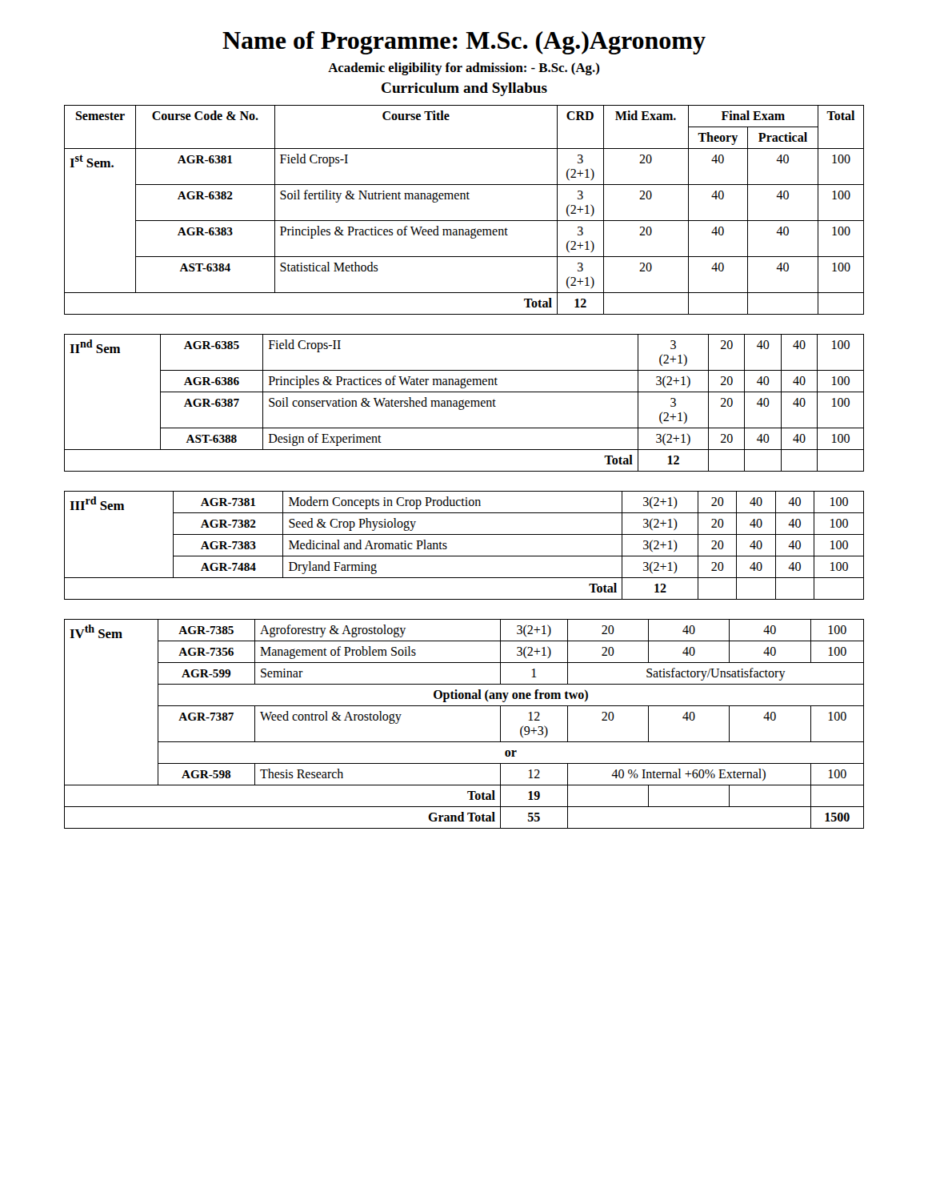Name of Programme: M.Sc. (Ag.)Agronomy
Academic eligibility for admission: - B.Sc. (Ag.)
Curriculum and Syllabus
| Semester | Course Code & No. | Course Title | CRD | Mid Exam. | Final Exam | Total |
| --- | --- | --- | --- | --- | --- | --- |
| Theory | Practical |
| I st Sem. | AGR-6381 | Field Crops-I | 3 (2+1) | 20 | 40 | 40 | 100 |
| AGR-6382 | Soil fertility & Nutrient management | 3 (2+1) | 20 | 40 | 40 | 100 |
| AGR-6383 | Principles & Practices of Weed management | 3 (2+1) | 20 | 40 | 40 | 100 |
| AST-6384 | Statistical Methods | 3 (2+1) | 20 | 40 | 40 | 100 |
| Total | 12 | | | | |
| II nd Sem | AGR-6385 | Field Crops-II | 3 (2+1) | 20 | 40 | 40 | 100 |
| AGR-6386 | Principles & Practices of Water management | 3(2+1) | 20 | 40 | 40 | 100 |
| AGR-6387 | Soil conservation & Watershed management | 3 (2+1) | 20 | 40 | 40 | 100 |
| AST-6388 | Design of Experiment | 3(2+1) | 20 | 40 | 40 | 100 |
| Total | 12 | | | | |
| III rd Sem | AGR-7381 | Modern Concepts in Crop Production | 3(2+1) | 20 | 40 | 40 | 100 |
| AGR-7382 | Seed & Crop Physiology | 3(2+1) | 20 | 40 | 40 | 100 |
| AGR-7383 | Medicinal and Aromatic Plants | 3(2+1) | 20 | 40 | 40 | 100 |
| AGR-7484 | Dryland Farming | 3(2+1) | 20 | 40 | 40 | 100 |
| Total | 12 | | | | |
| IV th Sem | AGR-7385 | Agroforestry & Agrostology | 3(2+1) | 20 | 40 | 40 | 100 |
| AGR-7356 | Management of Problem Soils | 3(2+1) | 20 | 40 | 40 | 100 |
| AGR-599 | Seminar | 1 | Satisfactory/Unsatisfactory |
| Optional (any one from two) |
| AGR-7387 | Weed control & Arostology | 12 (9+3) | 20 | 40 | 40 | 100 |
| or |
| AGR-598 | Thesis Research | 12 | 40 % Internal +60% External) | 100 |
| Total | 19 | | | | |
| Grand Total | 55 | | 1500 |